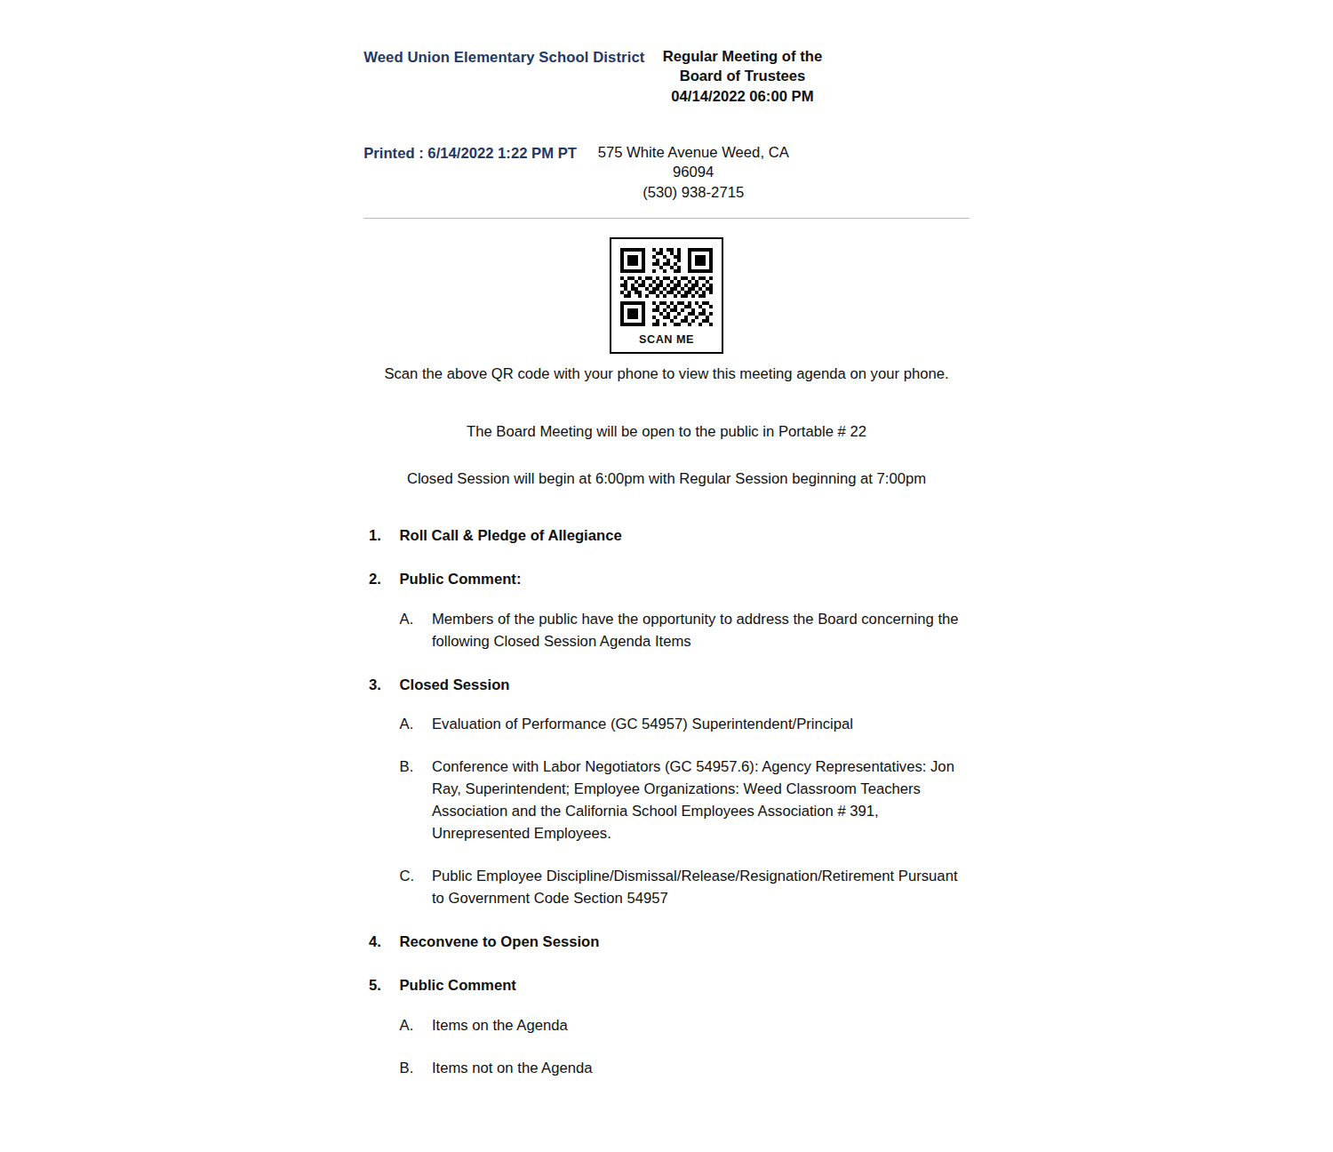Weed Union Elementary School District
Regular Meeting of the Board of Trustees 04/14/2022 06:00 PM
Printed : 6/14/2022 1:22 PM PT
575 White Avenue Weed, CA 96094
(530) 938-2715
SCAN ME
Scan the above QR code with your phone to view this meeting agenda on your phone.
The Board Meeting will be open to the public in Portable # 22
Closed Session will begin at 6:00pm with Regular Session beginning at 7:00pm
Roll Call & Pledge of Allegiance
Public Comment:
Members of the public have the opportunity to address the Board concerning the following Closed Session Agenda Items
Closed Session
Evaluation of Performance (GC 54957) Superintendent/Principal
Conference with Labor Negotiators (GC 54957.6): Agency Representatives: Jon Ray, Superintendent; Employee Organizations: Weed Classroom Teachers Association and the California School Employees Association # 391, Unrepresented Employees.
Public Employee Discipline/Dismissal/Release/Resignation/Retirement Pursuant to Government Code Section 54957
Reconvene to Open Session
Public Comment
Items on the Agenda
Items not on the Agenda